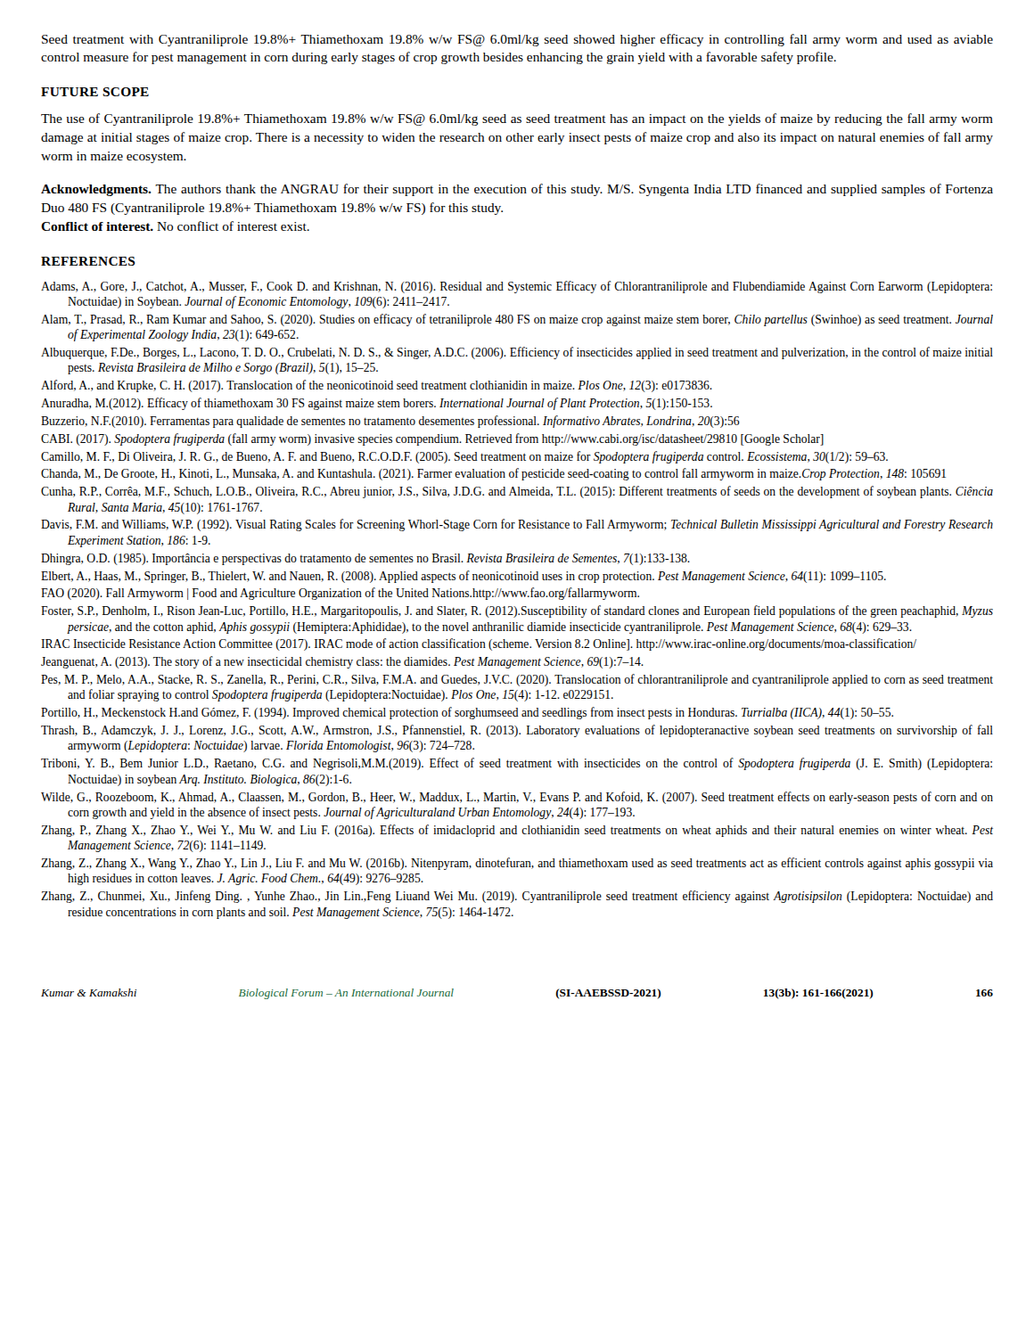Seed treatment with Cyantraniliprole 19.8%+ Thiamethoxam 19.8% w/w FS@ 6.0ml/kg seed showed higher efficacy in controlling fall army worm and used as aviable control measure for pest management in corn during early stages of crop growth besides enhancing the grain yield with a favorable safety profile.
Future Scope
The use of Cyantraniliprole 19.8%+ Thiamethoxam 19.8% w/w FS@ 6.0ml/kg seed as seed treatment has an impact on the yields of maize by reducing the fall army worm damage at initial stages of maize crop. There is a necessity to widen the research on other early insect pests of maize crop and also its impact on natural enemies of fall army worm in maize ecosystem.
Acknowledgments. The authors thank the ANGRAU for their support in the execution of this study. M/S. Syngenta India LTD financed and supplied samples of Fortenza Duo 480 FS (Cyantraniliprole 19.8%+ Thiamethoxam 19.8% w/w FS) for this study.
Conflict of interest. No conflict of interest exist.
References
Adams, A., Gore, J., Catchot, A., Musser, F., Cook D. and Krishnan, N. (2016). Residual and Systemic Efficacy of Chlorantraniliprole and Flubendiamide Against Corn Earworm (Lepidoptera: Noctuidae) in Soybean. Journal of Economic Entomology, 109(6): 2411–2417.
Alam, T., Prasad, R., Ram Kumar and Sahoo, S. (2020). Studies on efficacy of tetraniliprole 480 FS on maize crop against maize stem borer, Chilo partellus (Swinhoe) as seed treatment. Journal of Experimental Zoology India, 23(1): 649-652.
Albuquerque, F.De., Borges, L., Lacono, T. D. O., Crubelati, N. D. S., & Singer, A.D.C. (2006). Efficiency of insecticides applied in seed treatment and pulverization, in the control of maize initial pests. Revista Brasileira de Milho e Sorgo (Brazil), 5(1), 15–25.
Alford, A., and Krupke, C. H. (2017). Translocation of the neonicotinoid seed treatment clothianidin in maize. Plos One, 12(3): e0173836.
Anuradha, M.(2012). Efficacy of thiamethoxam 30 FS against maize stem borers. International Journal of Plant Protection, 5(1):150-153.
Buzzerio, N.F.(2010). Ferramentas para qualidade de sementes no tratamento desementes professional. Informativo Abrates, Londrina, 20(3):56
CABI. (2017). Spodoptera frugiperda (fall army worm) invasive species compendium. Retrieved from http://www.cabi.org/isc/datasheet/29810 [Google Scholar]
Camillo, M. F., Di Oliveira, J. R. G., de Bueno, A. F. and Bueno, R.C.O.D.F. (2005). Seed treatment on maize for Spodoptera frugiperda control. Ecossistema, 30(1/2): 59–63.
Chanda, M., De Groote, H., Kinoti, L., Munsaka, A. and Kuntashula. (2021). Farmer evaluation of pesticide seed-coating to control fall armyworm in maize.Crop Protection, 148: 105691
Cunha, R.P., Corrêa, M.F., Schuch, L.O.B., Oliveira, R.C., Abreu junior, J.S., Silva, J.D.G. and Almeida, T.L. (2015): Different treatments of seeds on the development of soybean plants. Ciência Rural, Santa Maria, 45(10): 1761-1767.
Davis, F.M. and Williams, W.P. (1992). Visual Rating Scales for Screening Whorl-Stage Corn for Resistance to Fall Armyworm; Technical Bulletin Mississippi Agricultural and Forestry Research Experiment Station, 186: 1-9.
Dhingra, O.D. (1985). Importância e perspectivas do tratamento de sementes no Brasil. Revista Brasileira de Sementes, 7(1):133-138.
Elbert, A., Haas, M., Springer, B., Thielert, W. and Nauen, R. (2008). Applied aspects of neonicotinoid uses in crop protection. Pest Management Science, 64(11): 1099–1105.
FAO (2020). Fall Armyworm | Food and Agriculture Organization of the United Nations.http://www.fao.org/fallarmyworm.
Foster, S.P., Denholm, I., Rison Jean-Luc, Portillo, H.E., Margaritopoulis, J. and Slater, R. (2012).Susceptibility of standard clones and European field populations of the green peachaphid, Myzus persicae, and the cotton aphid, Aphis gossypii (Hemiptera:Aphididae), to the novel anthranilic diamide insecticide cyantraniliprole. Pest Management Science, 68(4): 629–33.
IRAC Insecticide Resistance Action Committee (2017). IRAC mode of action classification (scheme. Version 8.2 Online]. http://www.irac-online.org/documents/moa-classification/
Jeanguenat, A. (2013). The story of a new insecticidal chemistry class: the diamides. Pest Management Science, 69(1):7–14.
Pes, M. P., Melo, A.A., Stacke, R. S., Zanella, R., Perini, C.R., Silva, F.M.A. and Guedes, J.V.C. (2020). Translocation of chlorantraniliprole and cyantraniliprole applied to corn as seed treatment and foliar spraying to control Spodoptera frugiperda (Lepidoptera:Noctuidae). Plos One, 15(4): 1-12. e0229151.
Portillo, H., Meckenstock H.and Gómez, F. (1994). Improved chemical protection of sorghumseed and seedlings from insect pests in Honduras. Turrialba (IICA), 44(1): 50–55.
Thrash, B., Adamczyk, J. J., Lorenz, J.G., Scott, A.W., Armstron, J.S., Pfannenstiel, R. (2013). Laboratory evaluations of lepidopteranactive soybean seed treatments on survivorship of fall armyworm (Lepidoptera: Noctuidae) larvae. Florida Entomologist, 96(3): 724–728.
Triboni, Y. B., Bem Junior L.D., Raetano, C.G. and Negrisoli,M.M.(2019). Effect of seed treatment with insecticides on the control of Spodoptera frugiperda (J. E. Smith) (Lepidoptera: Noctuidae) in soybean Arq. Instituto. Biologica, 86(2):1-6.
Wilde, G., Roozeboom, K., Ahmad, A., Claassen, M., Gordon, B., Heer, W., Maddux, L., Martin, V., Evans P. and Kofoid, K. (2007). Seed treatment effects on early-season pests of corn and on corn growth and yield in the absence of insect pests. Journal of Agriculturaland Urban Entomology, 24(4): 177–193.
Zhang, P., Zhang X., Zhao Y., Wei Y., Mu W. and Liu F. (2016a). Effects of imidacloprid and clothianidin seed treatments on wheat aphids and their natural enemies on winter wheat. Pest Management Science, 72(6): 1141–1149.
Zhang, Z., Zhang X., Wang Y., Zhao Y., Lin J., Liu F. and Mu W. (2016b). Nitenpyram, dinotefuran, and thiamethoxam used as seed treatments act as efficient controls against aphis gossypii via high residues in cotton leaves. J. Agric. Food Chem., 64(49): 9276–9285.
Zhang, Z., Chunmei, Xu., Jinfeng Ding. , Yunhe Zhao., Jin Lin.,Feng Liuand Wei Mu. (2019). Cyantraniliprole seed treatment efficiency against Agrotisipsilon (Lepidoptera: Noctuidae) and residue concentrations in corn plants and soil. Pest Management Science, 75(5): 1464-1472.
Kumar & Kamakshi Biological Forum – An International Journal (SI-AAEBSSD-2021) 13(3b): 161-166(2021) 166